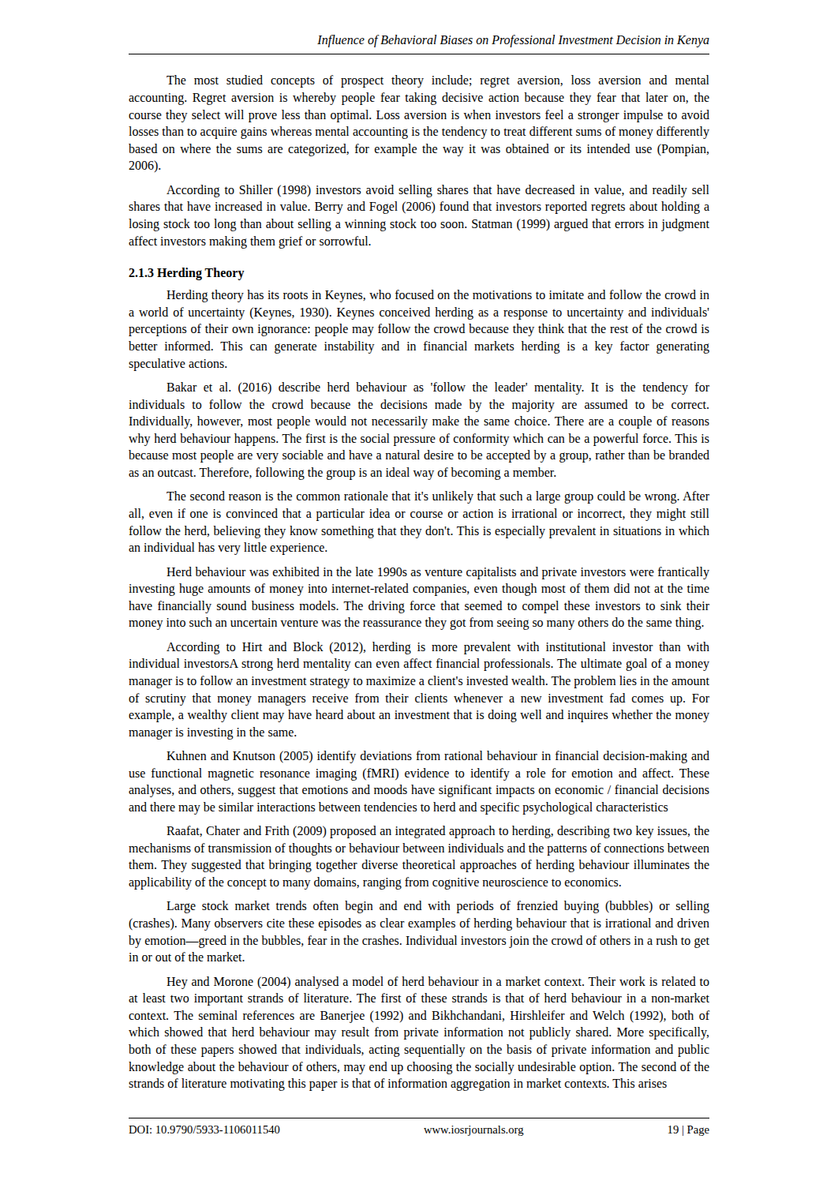Influence of Behavioral Biases on Professional Investment Decision in Kenya
The most studied concepts of prospect theory include; regret aversion, loss aversion and mental accounting. Regret aversion is whereby people fear taking decisive action because they fear that later on, the course they select will prove less than optimal. Loss aversion is when investors feel a stronger impulse to avoid losses than to acquire gains whereas mental accounting is the tendency to treat different sums of money differently based on where the sums are categorized, for example the way it was obtained or its intended use (Pompian, 2006).
According to Shiller (1998) investors avoid selling shares that have decreased in value, and readily sell shares that have increased in value. Berry and Fogel (2006) found that investors reported regrets about holding a losing stock too long than about selling a winning stock too soon. Statman (1999) argued that errors in judgment affect investors making them grief or sorrowful.
2.1.3 Herding Theory
Herding theory has its roots in Keynes, who focused on the motivations to imitate and follow the crowd in a world of uncertainty (Keynes, 1930). Keynes conceived herding as a response to uncertainty and individuals' perceptions of their own ignorance: people may follow the crowd because they think that the rest of the crowd is better informed. This can generate instability and in financial markets herding is a key factor generating speculative actions.
Bakar et al. (2016) describe herd behaviour as 'follow the leader' mentality. It is the tendency for individuals to follow the crowd because the decisions made by the majority are assumed to be correct. Individually, however, most people would not necessarily make the same choice. There are a couple of reasons why herd behaviour happens. The first is the social pressure of conformity which can be a powerful force. This is because most people are very sociable and have a natural desire to be accepted by a group, rather than be branded as an outcast. Therefore, following the group is an ideal way of becoming a member.
The second reason is the common rationale that it's unlikely that such a large group could be wrong. After all, even if one is convinced that a particular idea or course or action is irrational or incorrect, they might still follow the herd, believing they know something that they don't. This is especially prevalent in situations in which an individual has very little experience.
Herd behaviour was exhibited in the late 1990s as venture capitalists and private investors were frantically investing huge amounts of money into internet-related companies, even though most of them did not at the time have financially sound business models. The driving force that seemed to compel these investors to sink their money into such an uncertain venture was the reassurance they got from seeing so many others do the same thing.
According to Hirt and Block (2012), herding is more prevalent with institutional investor than with individual investorsA strong herd mentality can even affect financial professionals. The ultimate goal of a money manager is to follow an investment strategy to maximize a client's invested wealth. The problem lies in the amount of scrutiny that money managers receive from their clients whenever a new investment fad comes up. For example, a wealthy client may have heard about an investment that is doing well and inquires whether the money manager is investing in the same.
Kuhnen and Knutson (2005) identify deviations from rational behaviour in financial decision-making and use functional magnetic resonance imaging (fMRI) evidence to identify a role for emotion and affect. These analyses, and others, suggest that emotions and moods have significant impacts on economic / financial decisions and there may be similar interactions between tendencies to herd and specific psychological characteristics
Raafat, Chater and Frith (2009) proposed an integrated approach to herding, describing two key issues, the mechanisms of transmission of thoughts or behaviour between individuals and the patterns of connections between them. They suggested that bringing together diverse theoretical approaches of herding behaviour illuminates the applicability of the concept to many domains, ranging from cognitive neuroscience to economics.
Large stock market trends often begin and end with periods of frenzied buying (bubbles) or selling (crashes). Many observers cite these episodes as clear examples of herding behaviour that is irrational and driven by emotion—greed in the bubbles, fear in the crashes. Individual investors join the crowd of others in a rush to get in or out of the market.
Hey and Morone (2004) analysed a model of herd behaviour in a market context. Their work is related to at least two important strands of literature. The first of these strands is that of herd behaviour in a non-market context. The seminal references are Banerjee (1992) and Bikhchandani, Hirshleifer and Welch (1992), both of which showed that herd behaviour may result from private information not publicly shared. More specifically, both of these papers showed that individuals, acting sequentially on the basis of private information and public knowledge about the behaviour of others, may end up choosing the socially undesirable option. The second of the strands of literature motivating this paper is that of information aggregation in market contexts. This arises
DOI: 10.9790/5933-1106011540 www.iosrjournals.org 19 | Page